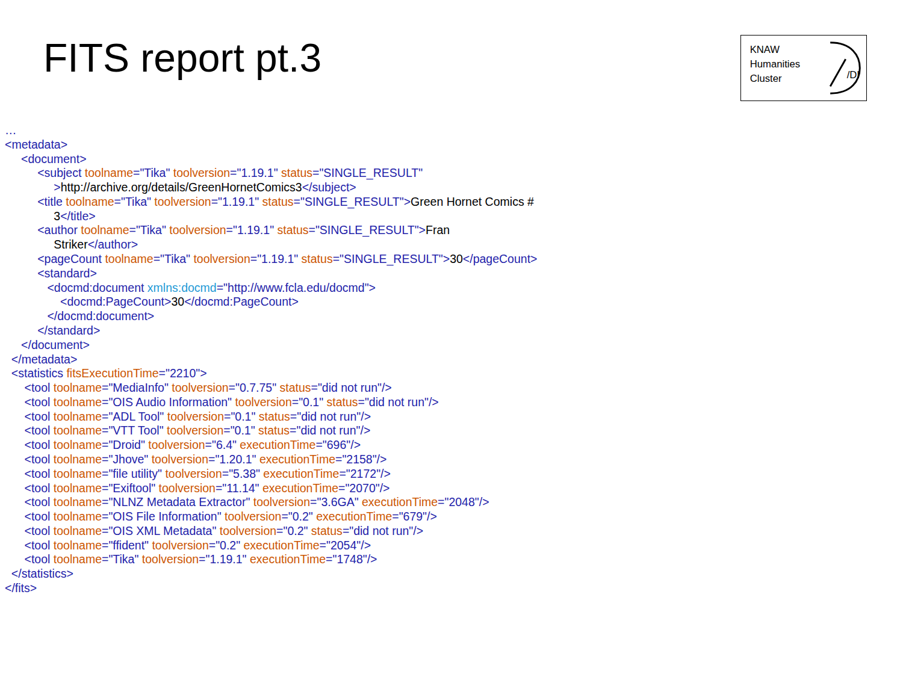FITS report pt.3
KNAW Humanities Cluster /DI
…
<metadata>
     <document>
          <subject toolname="Tika" toolversion="1.19.1" status="SINGLE_RESULT"
               >http://archive.org/details/GreenHornetComics3</subject>
          <title toolname="Tika" toolversion="1.19.1" status="SINGLE_RESULT">Green Hornet Comics #
               3</title>
          <author toolname="Tika" toolversion="1.19.1" status="SINGLE_RESULT">Fran
               Striker</author>
          <pageCount toolname="Tika" toolversion="1.19.1" status="SINGLE_RESULT">30</pageCount>
          <standard>
             <docmd:document xmlns:docmd="http://www.fcla.edu/docmd">
                 <docmd:PageCount>30</docmd:PageCount>
             </docmd:document>
          </standard>
     </document>
  </metadata>
  <statistics fitsExecutionTime="2210">
      <tool toolname="MediaInfo" toolversion="0.7.75" status="did not run"/>
      <tool toolname="OIS Audio Information" toolversion="0.1" status="did not run"/>
      <tool toolname="ADL Tool" toolversion="0.1" status="did not run"/>
      <tool toolname="VTT Tool" toolversion="0.1" status="did not run"/>
      <tool toolname="Droid" toolversion="6.4" executionTime="696"/>
      <tool toolname="Jhove" toolversion="1.20.1" executionTime="2158"/>
      <tool toolname="file utility" toolversion="5.38" executionTime="2172"/>
      <tool toolname="Exiftool" toolversion="11.14" executionTime="2070"/>
      <tool toolname="NLNZ Metadata Extractor" toolversion="3.6GA" executionTime="2048"/>
      <tool toolname="OIS File Information" toolversion="0.2" executionTime="679"/>
      <tool toolname="OIS XML Metadata" toolversion="0.2" status="did not run"/>
      <tool toolname="ffident" toolversion="0.2" executionTime="2054"/>
      <tool toolname="Tika" toolversion="1.19.1" executionTime="1748"/>
  </statistics>
</fits>